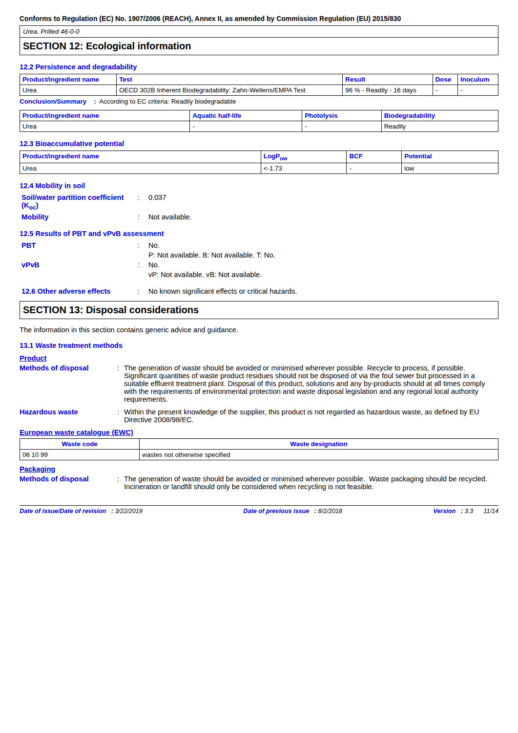Conforms to Regulation (EC) No. 1907/2006 (REACH), Annex II, as amended by Commission Regulation (EU) 2015/830
Urea, Prilled 46-0-0
SECTION 12: Ecological information
12.2 Persistence and degradability
| Product/ingredient name | Test | Result | Dose | Inoculum |
| --- | --- | --- | --- | --- |
| Urea | OECD 302B Inherent Biodegradability: Zahn-Wellens/EMPA Test | 96 % - Readily - 16 days | - | - |
Conclusion/Summary : According to EC criteria: Readily biodegradable
| Product/ingredient name | Aquatic half-life | Photolysis | Biodegradability |
| --- | --- | --- | --- |
| Urea | - | - | Readily |
12.3 Bioaccumulative potential
| Product/ingredient name | LogP ow | BCF | Potential |
| --- | --- | --- | --- |
| Urea | <-1.73 | - | low |
12.4 Mobility in soil
| Soil/water partition coefficient (K oc ) | : | 0.037 |
| Mobility | : | Not available. |
12.5 Results of PBT and vPvB assessment
| PBT | : | No. |
| | | P: Not available. B: Not available. T: No. |
| vPvB | : | No. |
| | | vP: Not available. vB: Not available. |
| 12.6 Other adverse effects | : | No known significant effects or critical hazards. |
SECTION 13: Disposal considerations
The information in this section contains generic advice and guidance.
13.1 Waste treatment methods
Product
Methods of disposal
:
The generation of waste should be avoided or minimised wherever possible. Recycle to process, if possible. Significant quantities of waste product residues should not be disposed of via the foul sewer but processed in a suitable effluent treatment plant. Disposal of this product, solutions and any by-products should at all times comply with the requirements of environmental protection and waste disposal legislation and any regional local authority requirements.
Hazardous waste
:
Within the present knowledge of the supplier, this product is not regarded as hazardous waste, as defined by EU Directive 2008/98/EC.
European waste catalogue (EWC)
| Waste code | Waste designation |
| --- | --- |
| 06 10 99 | wastes not otherwise specified |
Packaging
Methods of disposal
:
The generation of waste should be avoided or minimised wherever possible. Waste packaging should be recycled. Incineration or landfill should only be considered when recycling is not feasible.
Date of issue/Date of revision : 3/22/2019
Date of previous issue : 8/2/2018
Version : 3.3 11/14